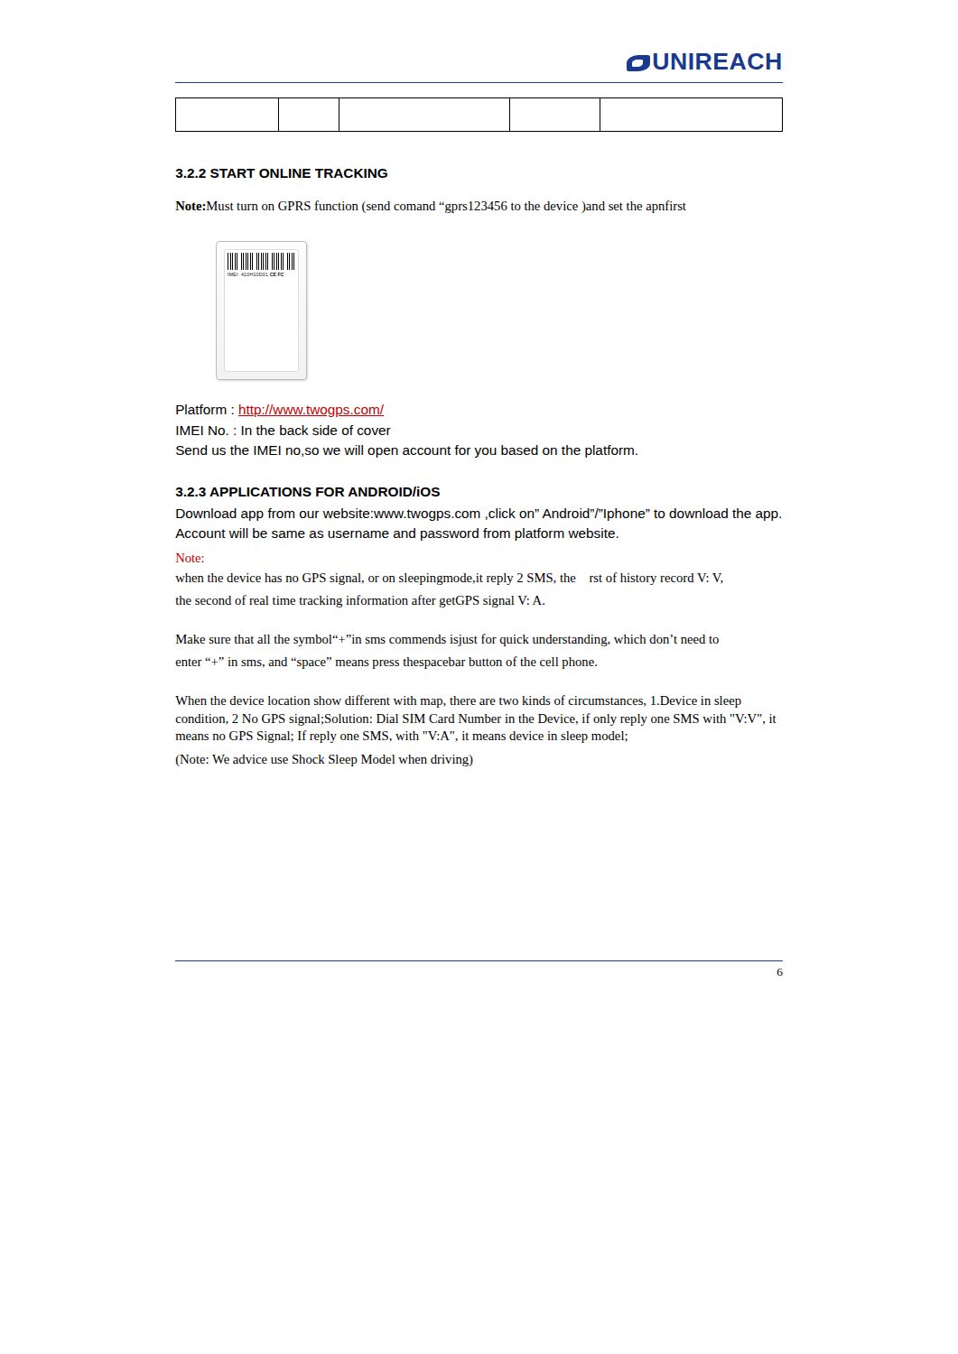UNIREACH
3.2.2 START ONLINE TRACKING
Note: Must turn on GPRS function (send comand “gprs123456 to the device )and set the apnfirst
IMEI: 410H10D01 CE FC
Platform : http://www.twogps.com/
IMEI No. : In the back side of cover
Send us the IMEI no,so we will open account for you based on the platform.
3.2.3 APPLICATIONS FOR ANDROID/iOS
Download app from our website:www.twogps.com ,click on” Android”/”Iphone” to download the app.
Account will be same as username and password from platform website.
Note:
when the device has no GPS signal, or on sleepingmode,it reply 2 SMS, the rst of history record V: V,
the second of real time tracking information after getGPS signal V: A.
Make sure that all the symbol“+”in sms commends isjust for quick understanding, which don’t need to
enter “+” in sms, and “space” means press thespacebar button of the cell phone.
When the device location show different with map, there are two kinds of circumstances, 1.Device in sleep condition, 2 No GPS signal;Solution: Dial SIM Card Number in the Device, if only reply one SMS with "V:V", it means no GPS Signal; If reply one SMS, with "V:A", it means device in sleep model;
(Note: We advice use Shock Sleep Model when driving)
6